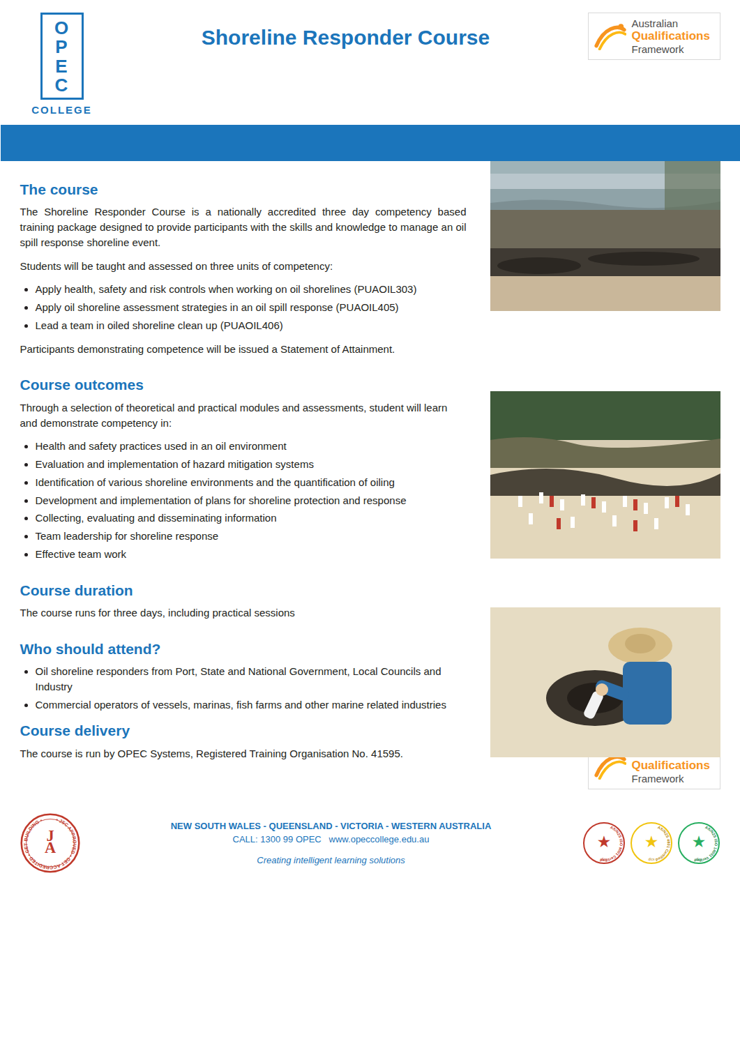O
P
E
C
COLLEGE
Shoreline Responder Course
Australian Qualifications Framework
The course
The Shoreline Responder Course is a nationally accredited three day competency based training package designed to provide participants with the skills and knowledge to manage an oil spill response shoreline event.
Students will be taught and assessed on three units of competency:
Apply health, safety and risk controls when working on oil shorelines (PUAOIL303)
Apply oil shoreline assessment strategies in an oil spill response (PUAOIL405)
Lead a team in oiled shoreline clean up (PUAOIL406)
Participants demonstrating competence will be issued a Statement of Attainment.
Course outcomes
Through a selection of theoretical and practical modules and assessments, student will learn and demonstrate competency in:
Health and safety practices used in an oil environment
Evaluation and implementation of hazard mitigation systems
Identification of various shoreline environments and the quantification of oiling
Development and implementation of plans for shoreline protection and response
Collecting, evaluating and disseminating information
Team leadership for shoreline response
Effective team work
Course duration
The course runs for three days, including practical sessions
Who should attend?
Oil shoreline responders from Port, State and National Government, Local Councils and Industry
Commercial operators of vessels, marinas, fish farms and other marine related industries
Course delivery
The course is run by OPEC Systems, Registered Training Organisation No. 41595.
Australian Qualifications Framework
• JSC APPROVED • GET ACCREDITED • GET BUILDING • J A
NEW SOUTH WALES - QUEENSLAND - VICTORIA - WESTERN AUSTRALIA
CALL: 1300 99 OPEC www.opeccollege.edu.au
Creating intelligent learning solutions
AS/NZS ISO 9001 Certified ★ dlcs AS/NZS 4801 Certified ★ dlcs AS/NZS ISO 14001 Verified ★ dlcs